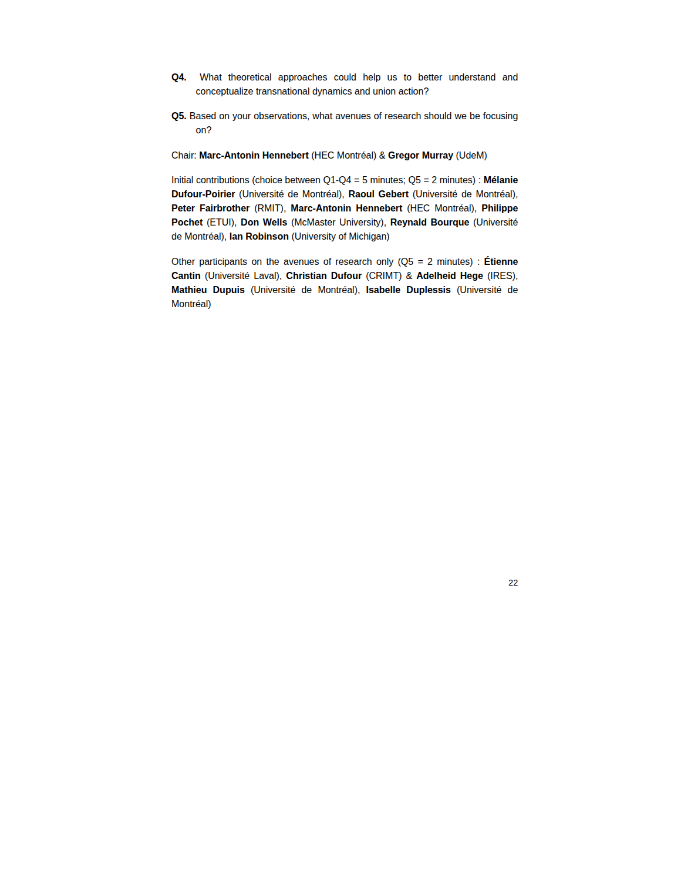Q4. What theoretical approaches could help us to better understand and conceptualize transnational dynamics and union action?
Q5. Based on your observations, what avenues of research should we be focusing on?
Chair: Marc-Antonin Hennebert (HEC Montréal) & Gregor Murray (UdeM)
Initial contributions (choice between Q1-Q4 = 5 minutes; Q5 = 2 minutes) : Mélanie Dufour-Poirier (Université de Montréal), Raoul Gebert (Université de Montréal), Peter Fairbrother (RMIT), Marc-Antonin Hennebert (HEC Montréal), Philippe Pochet (ETUI), Don Wells (McMaster University), Reynald Bourque (Université de Montréal), Ian Robinson (University of Michigan)
Other participants on the avenues of research only (Q5 = 2 minutes) : Étienne Cantin (Université Laval), Christian Dufour (CRIMT) & Adelheid Hege (IRES), Mathieu Dupuis (Université de Montréal), Isabelle Duplessis (Université de Montréal)
22